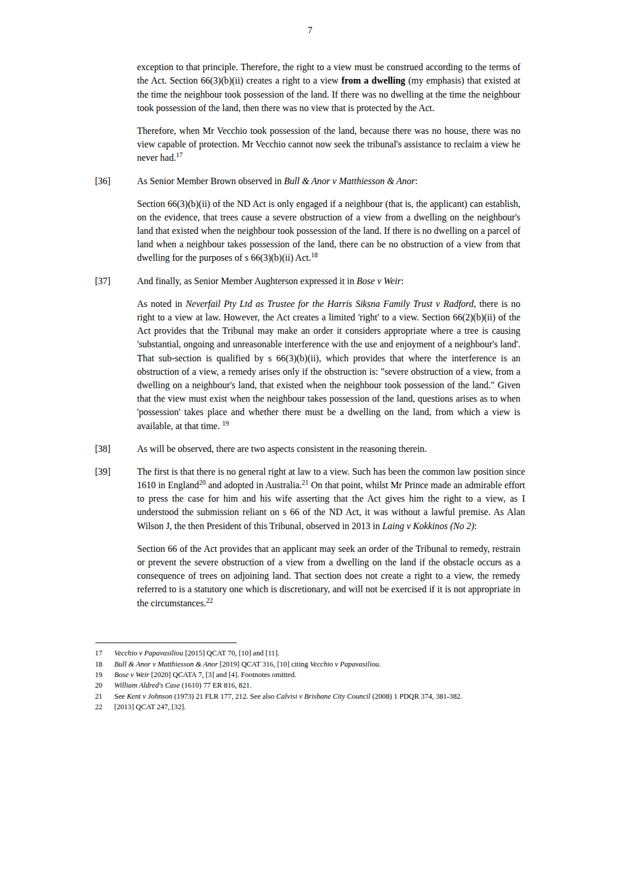7
exception to that principle. Therefore, the right to a view must be construed according to the terms of the Act. Section 66(3)(b)(ii) creates a right to a view from a dwelling (my emphasis) that existed at the time the neighbour took possession of the land. If there was no dwelling at the time the neighbour took possession of the land, then there was no view that is protected by the Act.
Therefore, when Mr Vecchio took possession of the land, because there was no house, there was no view capable of protection. Mr Vecchio cannot now seek the tribunal's assistance to reclaim a view he never had.17
[36] As Senior Member Brown observed in Bull & Anor v Matthiesson & Anor:
Section 66(3)(b)(ii) of the ND Act is only engaged if a neighbour (that is, the applicant) can establish, on the evidence, that trees cause a severe obstruction of a view from a dwelling on the neighbour's land that existed when the neighbour took possession of the land. If there is no dwelling on a parcel of land when a neighbour takes possession of the land, there can be no obstruction of a view from that dwelling for the purposes of s 66(3)(b)(ii) Act.18
[37] And finally, as Senior Member Aughterson expressed it in Bose v Weir:
As noted in Neverfail Pty Ltd as Trustee for the Harris Siksna Family Trust v Radford, there is no right to a view at law. However, the Act creates a limited 'right' to a view. Section 66(2)(b)(ii) of the Act provides that the Tribunal may make an order it considers appropriate where a tree is causing 'substantial, ongoing and unreasonable interference with the use and enjoyment of a neighbour's land'. That sub-section is qualified by s 66(3)(b)(ii), which provides that where the interference is an obstruction of a view, a remedy arises only if the obstruction is: "severe obstruction of a view, from a dwelling on a neighbour's land, that existed when the neighbour took possession of the land." Given that the view must exist when the neighbour takes possession of the land, questions arises as to when 'possession' takes place and whether there must be a dwelling on the land, from which a view is available, at that time. 19
[38] As will be observed, there are two aspects consistent in the reasoning therein.
[39] The first is that there is no general right at law to a view. Such has been the common law position since 1610 in England20 and adopted in Australia.21 On that point, whilst Mr Prince made an admirable effort to press the case for him and his wife asserting that the Act gives him the right to a view, as I understood the submission reliant on s 66 of the ND Act, it was without a lawful premise. As Alan Wilson J, the then President of this Tribunal, observed in 2013 in Laing v Kokkinos (No 2):
Section 66 of the Act provides that an applicant may seek an order of the Tribunal to remedy, restrain or prevent the severe obstruction of a view from a dwelling on the land if the obstacle occurs as a consequence of trees on adjoining land. That section does not create a right to a view, the remedy referred to is a statutory one which is discretionary, and will not be exercised if it is not appropriate in the circumstances.22
17 Vecchio v Papavasiliou [2015] QCAT 70, [10] and [11].
18 Bull & Anor v Matthiesson & Anor [2019] QCAT 316, [10] citing Vecchio v Papavasiliou.
19 Bose v Weir [2020] QCATA 7, [3] and [4]. Footnotes omitted.
20 William Aldred's Case (1610) 77 ER 816, 821.
21 See Kent v Johnson (1973) 21 FLR 177, 212. See also Calvisi v Brisbane City Council (2008) 1 PDQR 374, 381-382.
22[2013] QCAT 247, [32].